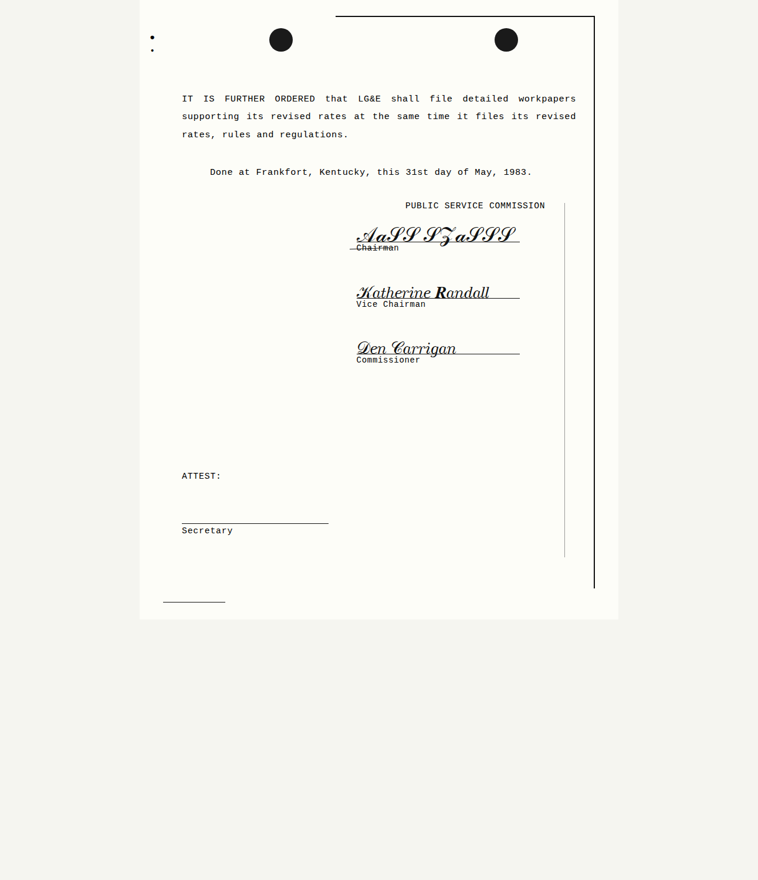● •
IT IS FURTHER ORDERED that LG&E shall file detailed workpapers supporting its revised rates at the same time it files its revised rates, rules and regulations.
Done at Frankfort, Kentucky, this 31st day of May, 1983.
PUBLIC SERVICE COMMISSION
𝒜𝒶𝒮𝒮 𝒮𝒵𝒶𝒮𝒮𝒮
Chairman
𝒦𝑎𝑡ℎ𝑒𝑟𝑖𝑛𝑒 𝑹𝑎𝑛𝑑𝑎𝑙𝑙
Vice Chairman
𝒟𝑒𝑛 𝒞𝑎𝑟𝑟𝑖𝑔𝑎𝑛
Commissioner
ATTEST:
Secretary